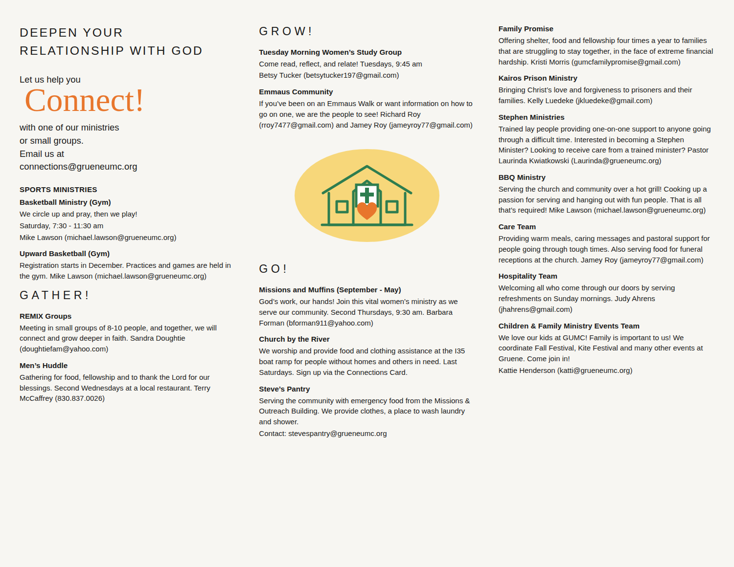Deepen Your
Relationship With God
Let us help you
Connect!
with one of our ministries
or small groups.
Email us at
connections@grueneumc.org
Sports Ministries
Basketball Ministry (Gym)
We circle up and pray, then we play!
Saturday, 7:30 - 11:30 am
Mike Lawson (michael.lawson@grueneumc.org)
Upward Basketball (Gym)
Registration starts in December. Practices and games are held in the gym. Mike Lawson (michael.lawson@grueneumc.org)
Gather!
REMIX Groups
Meeting in small groups of 8-10 people, and together, we will connect and grow deeper in faith. Sandra Doughtie (doughtiefam@yahoo.com)
Men’s Huddle
Gathering for food, fellowship and to thank the Lord for our blessings. Second Wednesdays at a local restaurant. Terry McCaffrey (830.837.0026)
Grow!
Tuesday Morning Women’s Study Group
Come read, reflect, and relate! Tuesdays, 9:45 am
Betsy Tucker (betsytucker197@gmail.com)
Emmaus Community
If you’ve been on an Emmaus Walk or want information on how to go on one, we are the people to see! Richard Roy (rroy7477@gmail.com) and Jamey Roy (jameyroy77@gmail.com)
Go!
Missions and Muffins (September - May)
God’s work, our hands! Join this vital women’s ministry as we serve our community. Second Thursdays, 9:30 am. Barbara Forman (bforman911@yahoo.com)
Church by the River
We worship and provide food and clothing assistance at the I35 boat ramp for people without homes and others in need. Last Saturdays. Sign up via the Connections Card.
Steve’s Pantry
Serving the community with emergency food from the Missions & Outreach Building. We provide clothes, a place to wash laundry and shower.
Contact: stevespantry@grueneumc.org
Family Promise
Offering shelter, food and fellowship four times a year to families that are struggling to stay together, in the face of extreme financial hardship. Kristi Morris (gumcfamilypromise@gmail.com)
Kairos Prison Ministry
Bringing Christ’s love and forgiveness to prisoners and their families. Kelly Luedeke (jkluedeke@gmail.com)
Stephen Ministries
Trained lay people providing one-on-one support to anyone going through a difficult time. Interested in becoming a Stephen Minister? Looking to receive care from a trained minister? Pastor Laurinda Kwiatkowski (Laurinda@grueneumc.org)
BBQ Ministry
Serving the church and community over a hot grill! Cooking up a passion for serving and hanging out with fun people. That is all that’s required! Mike Lawson (michael.lawson@grueneumc.org)
Care Team
Providing warm meals, caring messages and pastoral support for people going through tough times. Also serving food for funeral receptions at the church. Jamey Roy (jameyroy77@gmail.com)
Hospitality Team
Welcoming all who come through our doors by serving refreshments on Sunday mornings. Judy Ahrens (jhahrens@gmail.com)
Children & Family Ministry Events Team
We love our kids at GUMC! Family is important to us! We coordinate Fall Festival, Kite Festival and many other events at Gruene. Come join in!
Kattie Henderson (katti@grueneumc.org)